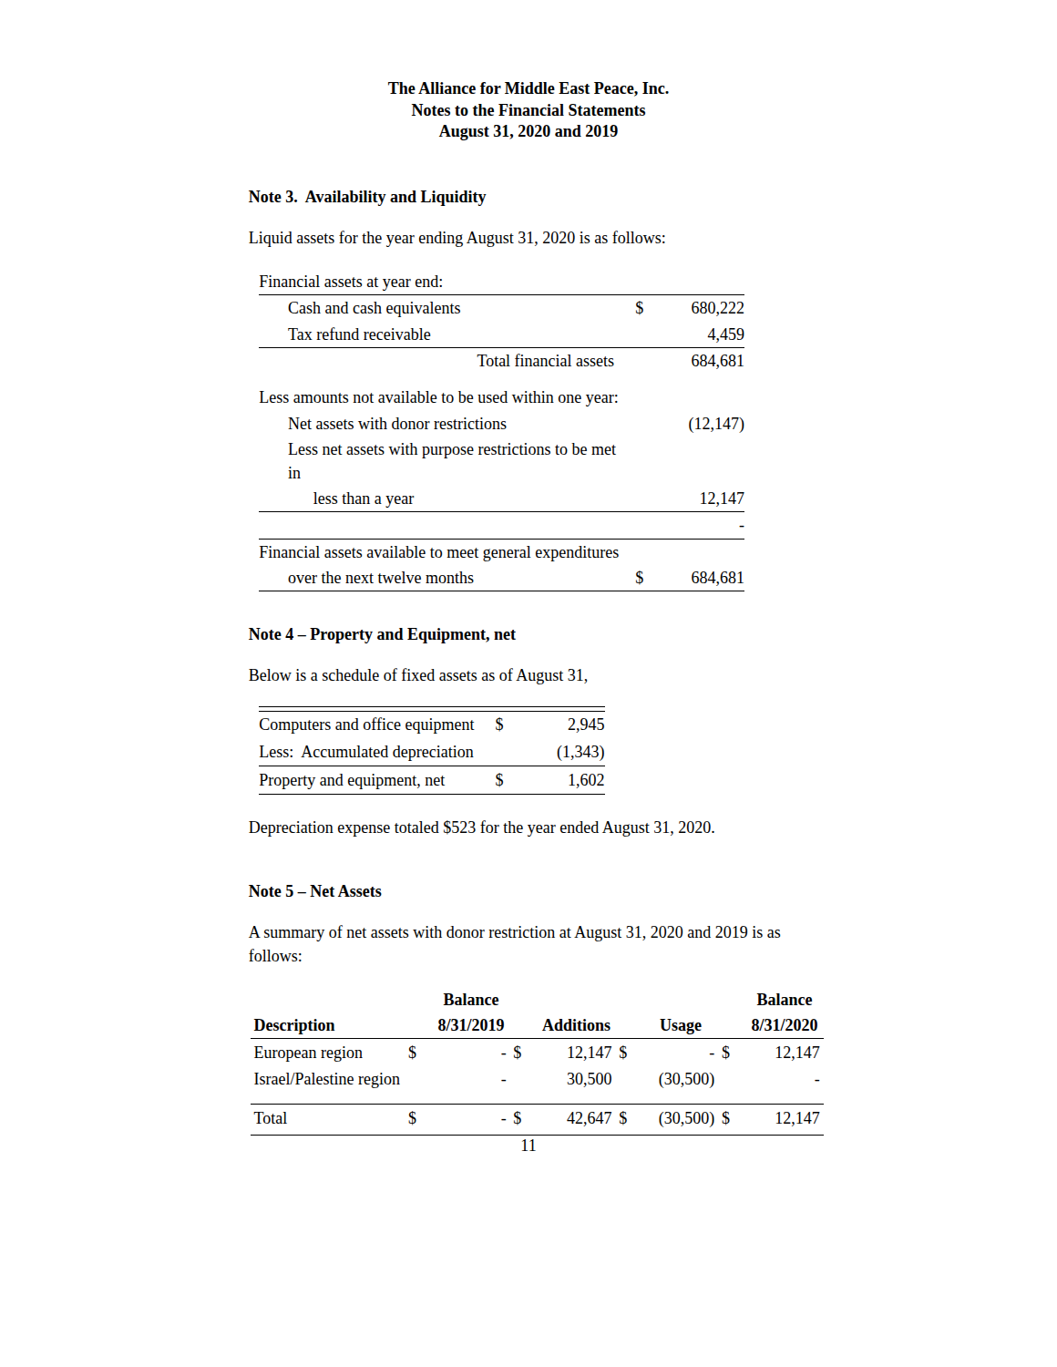The Alliance for Middle East Peace, Inc.
Notes to the Financial Statements
August 31, 2020 and 2019
Note 3. Availability and Liquidity
Liquid assets for the year ending August 31, 2020 is as follows:
| Financial assets at year end: | | |
| Cash and cash equivalents | $ | 680,222 |
| Tax refund receivable | | 4,459 |
| | Total financial assets | | 684,681 |
| Less amounts not available to be used within one year: | | |
| Net assets with donor restrictions | | (12,147) |
| Less net assets with purpose restrictions to be met in | | |
| less than a year | | 12,147 |
| | | - |
| Financial assets available to meet general expenditures | | |
| over the next twelve months | $ | 684,681 |
Note 4 – Property and Equipment, net
Below is a schedule of fixed assets as of August 31,
| Computers and office equipment | $ | 2,945 |
| Less: Accumulated depreciation | | (1,343) |
| Property and equipment, net | $ | 1,602 |
Depreciation expense totaled $523 for the year ended August 31, 2020.
Note 5 – Net Assets
A summary of net assets with donor restriction at August 31, 2020 and 2019 is as follows:
| | | Balance | | | | | | Balance |
| --- | --- | --- | --- | --- | --- | --- | --- | --- |
| Description | | 8/31/2019 | | Additions | | Usage | | 8/31/2020 |
| European region | $ | - | $ | 12,147 | $ | - | $ | 12,147 |
| Israel/Palestine region | | - | | 30,500 | | (30,500) | | - |
| Total | $ | - | $ | 42,647 | $ | (30,500) | $ | 12,147 |
11